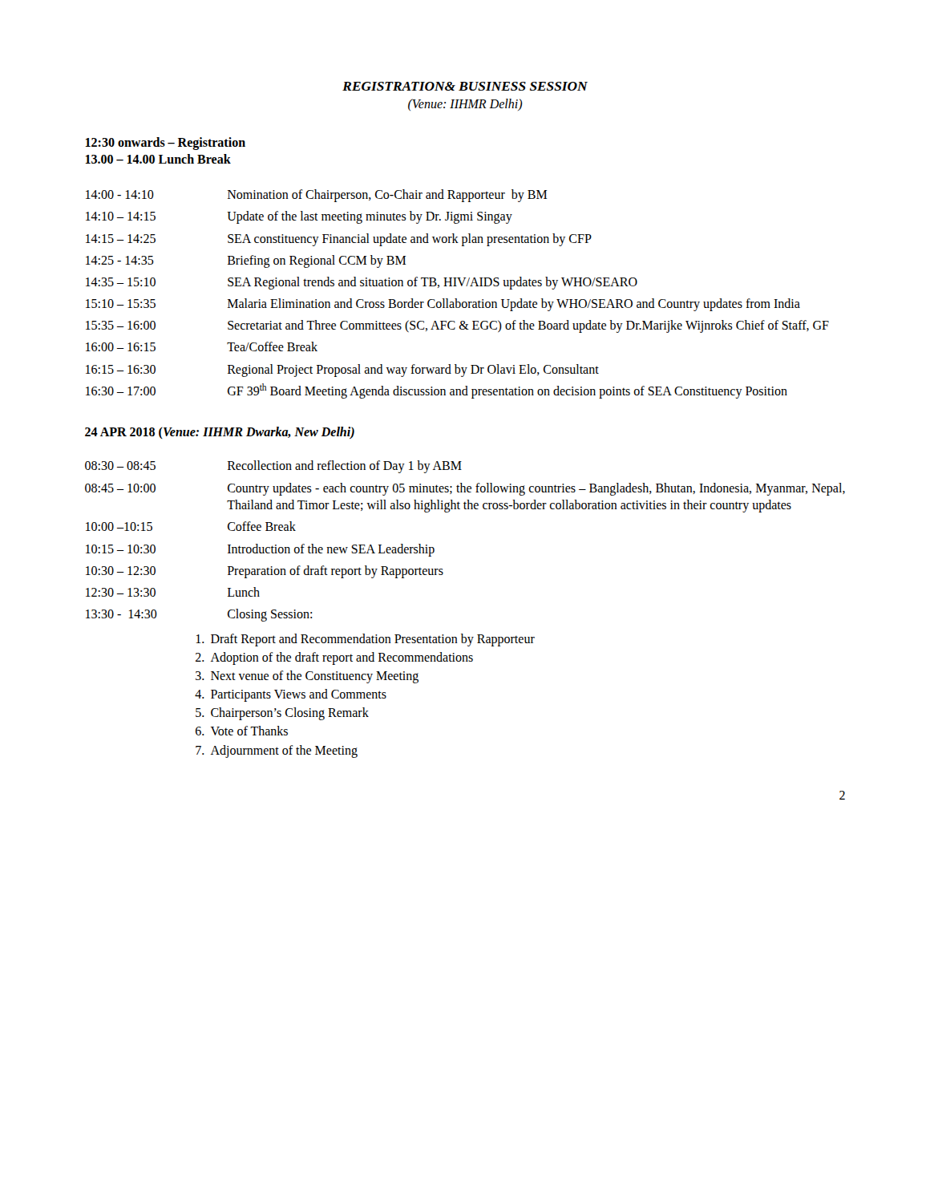REGISTRATION& BUSINESS SESSION
(Venue: IIHMR Delhi)
12:30 onwards – Registration
13.00 – 14.00 Lunch Break
| 14:00 - 14:10 | Nomination of Chairperson, Co-Chair and Rapporteur by BM |
| 14:10 – 14:15 | Update of the last meeting minutes by Dr. Jigmi Singay |
| 14:15 – 14:25 | SEA constituency Financial update and work plan presentation by CFP |
| 14:25 - 14:35 | Briefing on Regional CCM by BM |
| 14:35 – 15:10 | SEA Regional trends and situation of TB, HIV/AIDS updates by WHO/SEARO |
| 15:10 – 15:35 | Malaria Elimination and Cross Border Collaboration Update by WHO/SEARO and Country updates from India |
| 15:35 – 16:00 | Secretariat and Three Committees (SC, AFC & EGC) of the Board update by Dr.Marijke Wijnroks Chief of Staff, GF |
| 16:00 – 16:15 | Tea/Coffee Break |
| 16:15 – 16:30 | Regional Project Proposal and way forward by Dr Olavi Elo, Consultant |
| 16:30 – 17:00 | GF 39 th Board Meeting Agenda discussion and presentation on decision points of SEA Constituency Position |
24 APR 2018 (Venue: IIHMR Dwarka, New Delhi)
| 08:30 – 08:45 | Recollection and reflection of Day 1 by ABM |
| 08:45 – 10:00 | Country updates - each country 05 minutes; the following countries – Bangladesh, Bhutan, Indonesia, Myanmar, Nepal, Thailand and Timor Leste; will also highlight the cross-border collaboration activities in their country updates |
| 10:00 –10:15 | Coffee Break |
| 10:15 – 10:30 | Introduction of the new SEA Leadership |
| 10:30 – 12:30 | Preparation of draft report by Rapporteurs |
| 12:30 – 13:30 | Lunch |
| 13:30 - 14:30 | Closing Session: |
Draft Report and Recommendation Presentation by Rapporteur
Adoption of the draft report and Recommendations
Next venue of the Constituency Meeting
Participants Views and Comments
Chairperson’s Closing Remark
Vote of Thanks
Adjournment of the Meeting
2